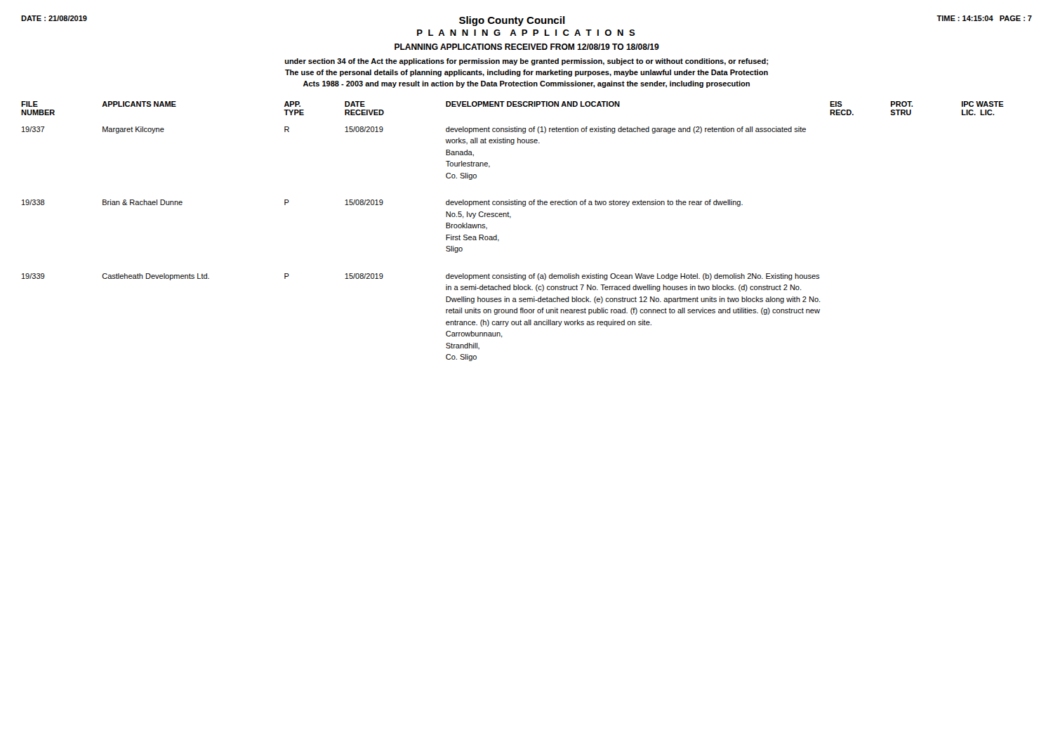DATE : 21/08/2019
Sligo County Council
TIME : 14:15:04 PAGE : 7
P L A N N I N G A P P L I C A T I O N S
PLANNING APPLICATIONS RECEIVED FROM 12/08/19 TO 18/08/19
under section 34 of the Act the applications for permission may be granted permission, subject to or without conditions, or refused;
The use of the personal details of planning applicants, including for marketing purposes, maybe unlawful under the Data Protection
Acts 1988 - 2003 and may result in action by the Data Protection Commissioner, against the sender, including prosecution
| FILE NUMBER | APPLICANTS NAME | APP. TYPE | DATE RECEIVED | DEVELOPMENT DESCRIPTION AND LOCATION | EIS RECD. | PROT. STRU | IPC WASTE LIC. LIC. |
| --- | --- | --- | --- | --- | --- | --- | --- |
| 19/337 | Margaret Kilcoyne | R | 15/08/2019 | development consisting of (1) retention of existing detached garage and (2) retention of all associated site works, all at existing house. Banada, Tourlestrane, Co. Sligo | | | |
| 19/338 | Brian & Rachael Dunne | P | 15/08/2019 | development consisting of the erection of a two storey extension to the rear of dwelling. No.5, Ivy Crescent, Brooklawns, First Sea Road, Sligo | | | |
| 19/339 | Castleheath Developments Ltd. | P | 15/08/2019 | development consisting of (a) demolish existing Ocean Wave Lodge Hotel. (b) demolish 2No. Existing houses in a semi-detached block. (c) construct 7 No. Terraced dwelling houses in two blocks. (d) construct 2 No. Dwelling houses in a semi-detached block. (e) construct 12 No. apartment units in two blocks along with 2 No. retail units on ground floor of unit nearest public road. (f) connect to all services and utilities. (g) construct new entrance. (h) carry out all ancillary works as required on site. Carrowbunnaun, Strandhill, Co. Sligo | | | |